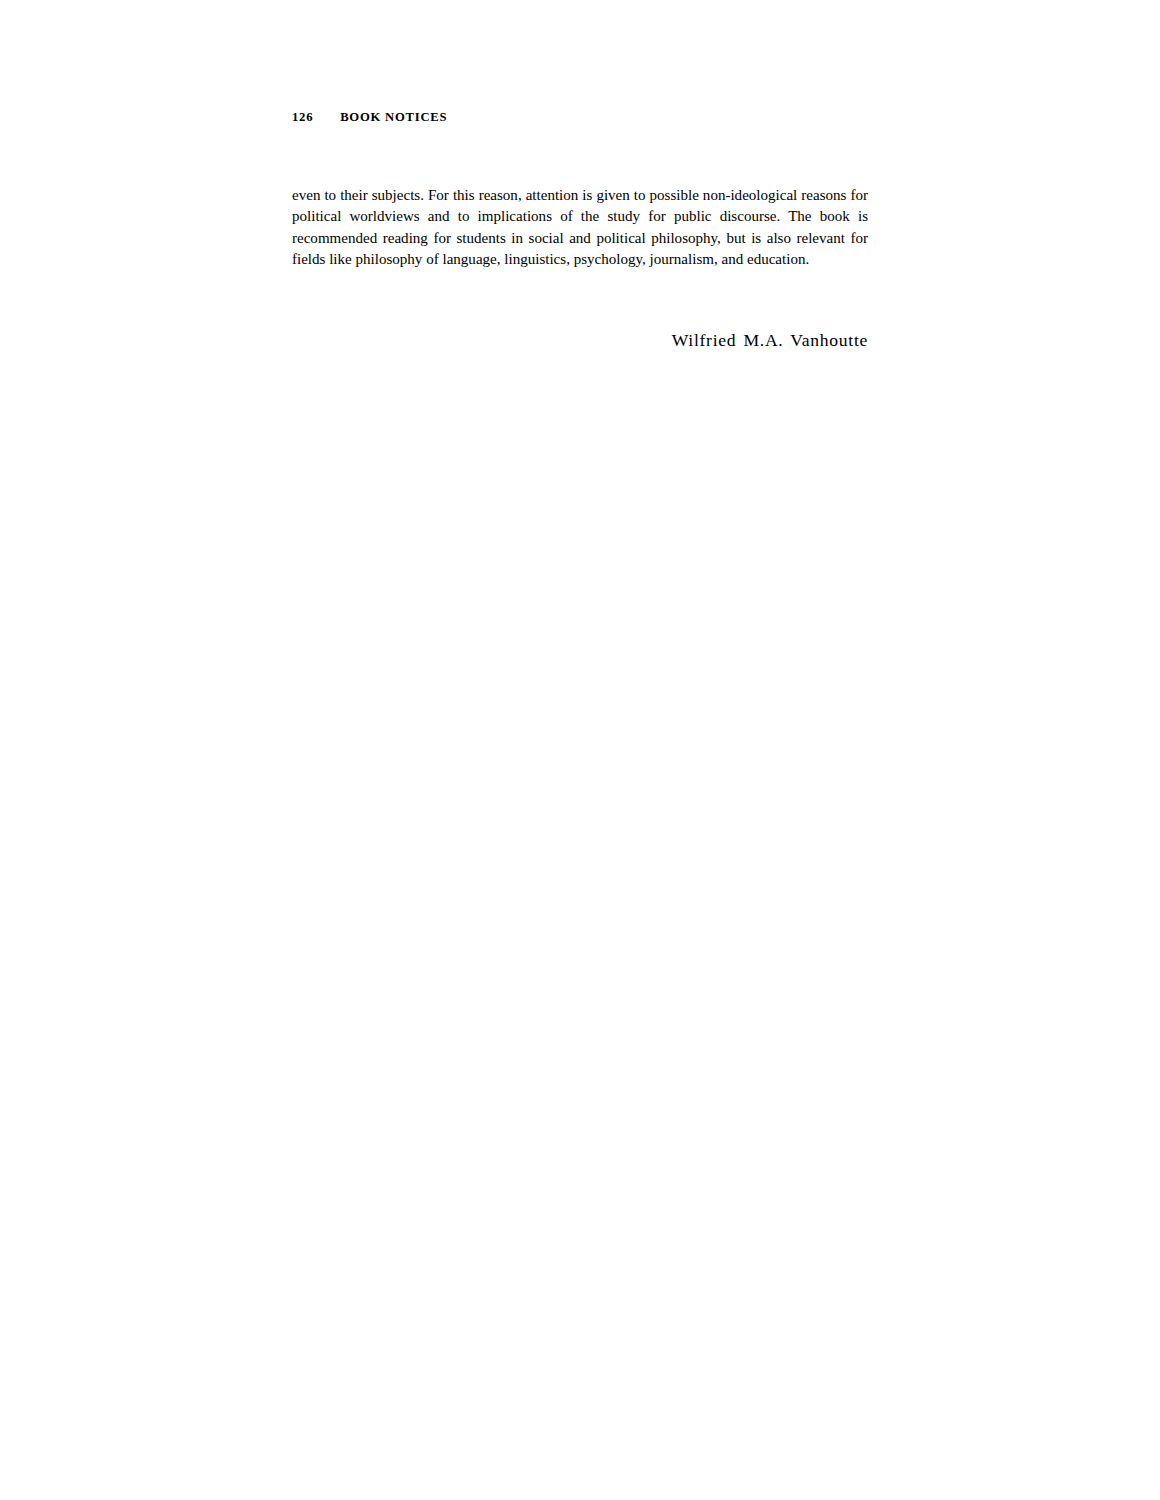126 BOOK NOTICES
even to their subjects. For this reason, attention is given to possible non-ideological reasons for political worldviews and to implications of the study for public discourse. The book is recommended reading for students in social and political philosophy, but is also relevant for fields like philosophy of language, linguistics, psychology, journalism, and education.
Wilfried M.A. Vanhoutte